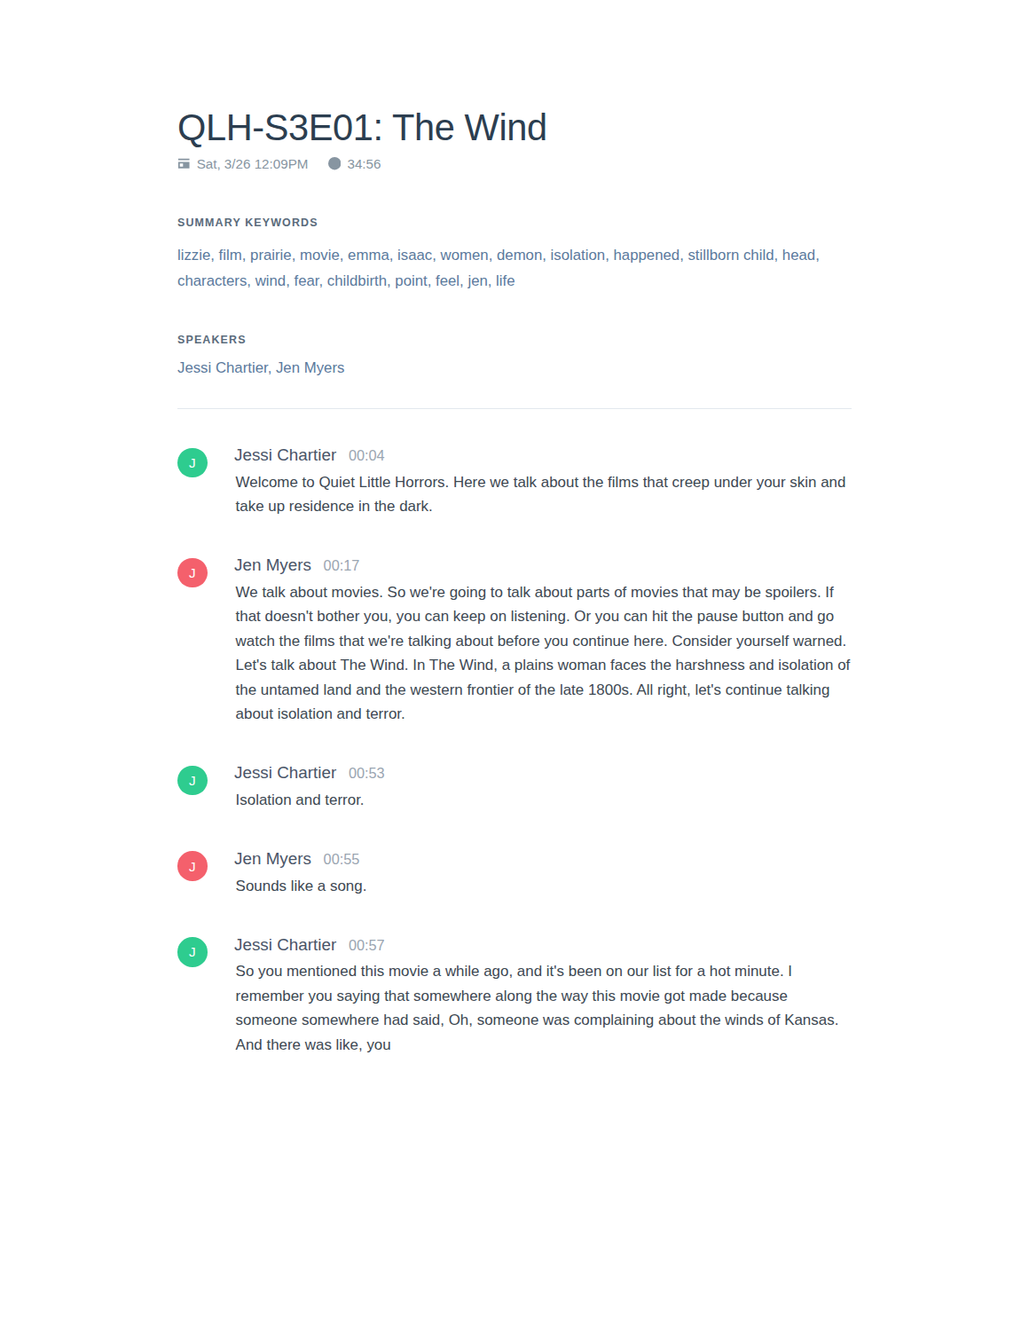QLH-S3E01: The Wind
Sat, 3/26 12:09PM 34:56
Summary keywords
lizzie, film, prairie, movie, emma, isaac, women, demon, isolation, happened, stillborn child, head, characters, wind, fear, childbirth, point, feel, jen, life
Speakers
Jessi Chartier, Jen Myers
J
Jessi Chartier 00:04
Welcome to Quiet Little Horrors. Here we talk about the films that creep under your skin and take up residence in the dark.
J
Jen Myers 00:17
We talk about movies. So we're going to talk about parts of movies that may be spoilers. If that doesn't bother you, you can keep on listening. Or you can hit the pause button and go watch the films that we're talking about before you continue here. Consider yourself warned. Let's talk about The Wind. In The Wind, a plains woman faces the harshness and isolation of the untamed land and the western frontier of the late 1800s. All right, let's continue talking about isolation and terror.
J
Jessi Chartier 00:53
Isolation and terror.
J
Jen Myers 00:55
Sounds like a song.
J
Jessi Chartier 00:57
So you mentioned this movie a while ago, and it's been on our list for a hot minute. I remember you saying that somewhere along the way this movie got made because someone somewhere had said, Oh, someone was complaining about the winds of Kansas. And there was like, you